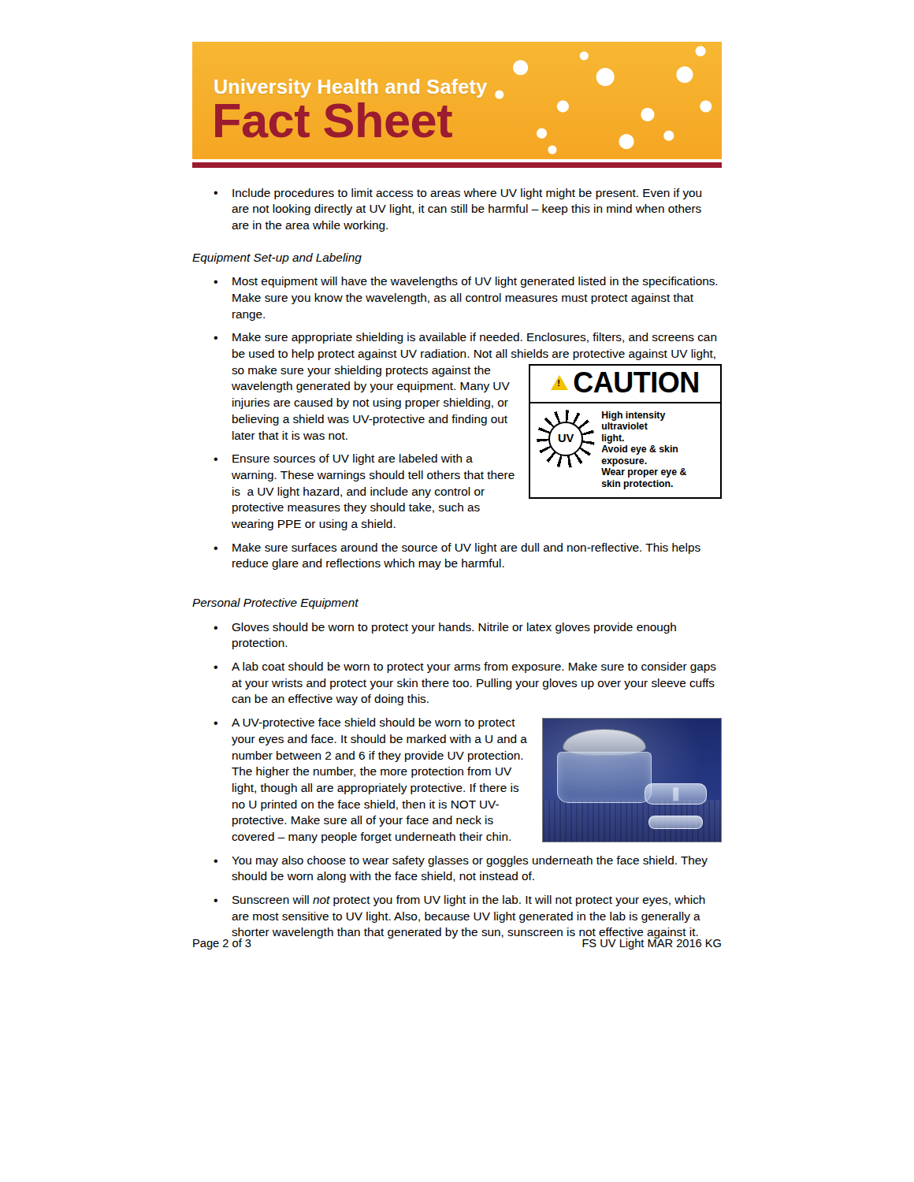University Health and Safety
Fact Sheet
Include procedures to limit access to areas where UV light might be present. Even if you are not looking directly at UV light, it can still be harmful – keep this in mind when others are in the area while working.
Equipment Set-up and Labeling
Most equipment will have the wavelengths of UV light generated listed in the specifications. Make sure you know the wavelength, as all control measures must protect against that range.
Make sure appropriate shielding is available if needed. Enclosures, filters, and screens can be used to help protect against UV radiation. Not all shields are protective against UV light, so make sure your
CAUTION
UV
High intensity
ultraviolet
light.
Avoid eye & skin
exposure.
Wear proper eye &
skin protection.
shielding protects against the wavelength generated by your equipment. Many UV injuries are caused by not using proper shielding, or believing a shield was UV-protective and finding out later that it is was not.
Ensure sources of UV light are labeled with a warning. These warnings should tell others that there is a UV light hazard, and include any control or protective measures they should take, such as wearing PPE or using a shield.
Make sure surfaces around the source of UV light are dull and non-reflective. This helps reduce glare and reflections which may be harmful.
Personal Protective Equipment
Gloves should be worn to protect your hands. Nitrile or latex gloves provide enough protection.
A lab coat should be worn to protect your arms from exposure. Make sure to consider gaps at your wrists and protect your skin there too. Pulling your gloves up over your sleeve cuffs can be an effective way of doing this.
A UV-protective face shield should be worn to protect your eyes and face. It should be marked with a U and a number between 2 and 6 if they provide UV protection. The higher the number, the more protection from UV light, though all are appropriately protective. If there is no U printed on the face shield, then it is NOT UV-protective. Make sure all of your face and neck is covered – many people forget underneath their chin.
You may also choose to wear safety glasses or goggles underneath the face shield. They should be worn along with the face shield, not instead of.
Sunscreen will not protect you from UV light in the lab. It will not protect your eyes, which are most sensitive to UV light. Also, because UV light generated in the lab is generally a shorter wavelength than that generated by the sun, sunscreen is not effective against it.
Page 2 of 3
FS UV Light MAR 2016 KG